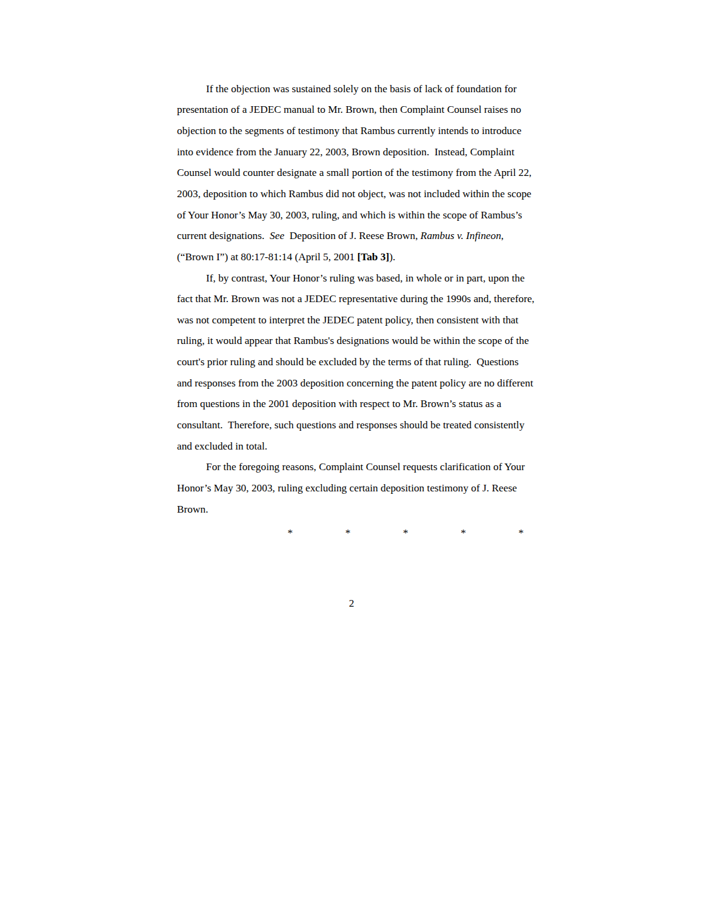If the objection was sustained solely on the basis of lack of foundation for presentation of a JEDEC manual to Mr. Brown, then Complaint Counsel raises no objection to the segments of testimony that Rambus currently intends to introduce into evidence from the January 22, 2003, Brown deposition. Instead, Complaint Counsel would counter designate a small portion of the testimony from the April 22, 2003, deposition to which Rambus did not object, was not included within the scope of Your Honor’s May 30, 2003, ruling, and which is within the scope of Rambus’s current designations. See Deposition of J. Reese Brown, Rambus v. Infineon, (“Brown I”) at 80:17-81:14 (April 5, 2001 [Tab 3]).
If, by contrast, Your Honor’s ruling was based, in whole or in part, upon the fact that Mr. Brown was not a JEDEC representative during the 1990s and, therefore, was not competent to interpret the JEDEC patent policy, then consistent with that ruling, it would appear that Rambus's designations would be within the scope of the court's prior ruling and should be excluded by the terms of that ruling. Questions and responses from the 2003 deposition concerning the patent policy are no different from questions in the 2001 deposition with respect to Mr. Brown’s status as a consultant. Therefore, such questions and responses should be treated consistently and excluded in total.
For the foregoing reasons, Complaint Counsel requests clarification of Your Honor’s May 30, 2003, ruling excluding certain deposition testimony of J. Reese Brown.
* * * * *
2